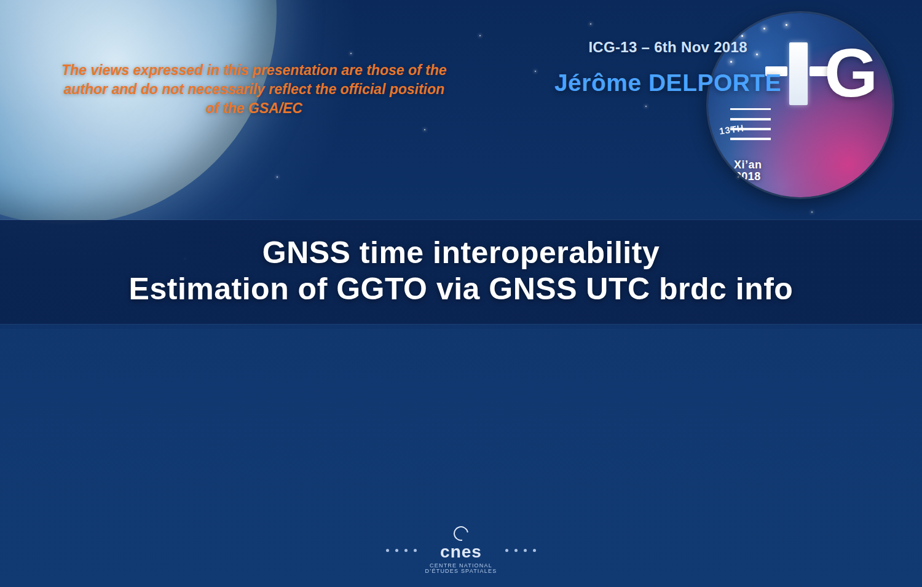G
13TH
Xi’an
2018
GNSS time interoperability
Estimation of GGTO via GNSS UTC brdc info
The views expressed in this presentation are those of the author and do not necessarily reflect the official position of the GSA/EC
ICG-13 – 6th Nov 2018
Jérôme DELPORTE
cnes
Centre National
d’Études Spatiales